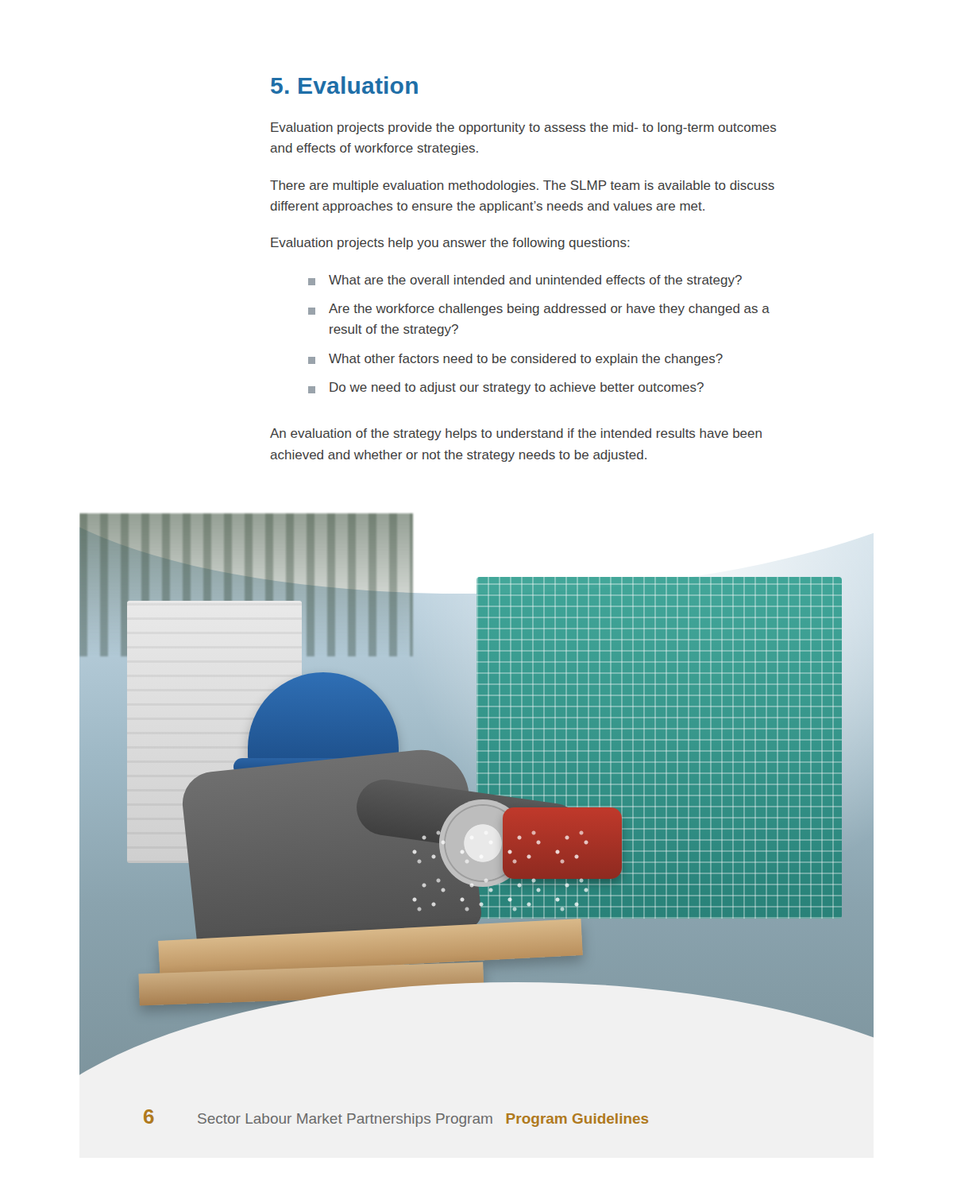5. Evaluation
Evaluation projects provide the opportunity to assess the mid- to long-term outcomes and effects of workforce strategies.
There are multiple evaluation methodologies. The SLMP team is available to discuss different approaches to ensure the applicant’s needs and values are met.
Evaluation projects help you answer the following questions:
What are the overall intended and unintended effects of the strategy?
Are the workforce challenges being addressed or have they changed as a result of the strategy?
What other factors need to be considered to explain the changes?
Do we need to adjust our strategy to achieve better outcomes?
An evaluation of the strategy helps to understand if the intended results have been achieved and whether or not the strategy needs to be adjusted.
6
Sector Labour Market Partnerships Program Program Guidelines